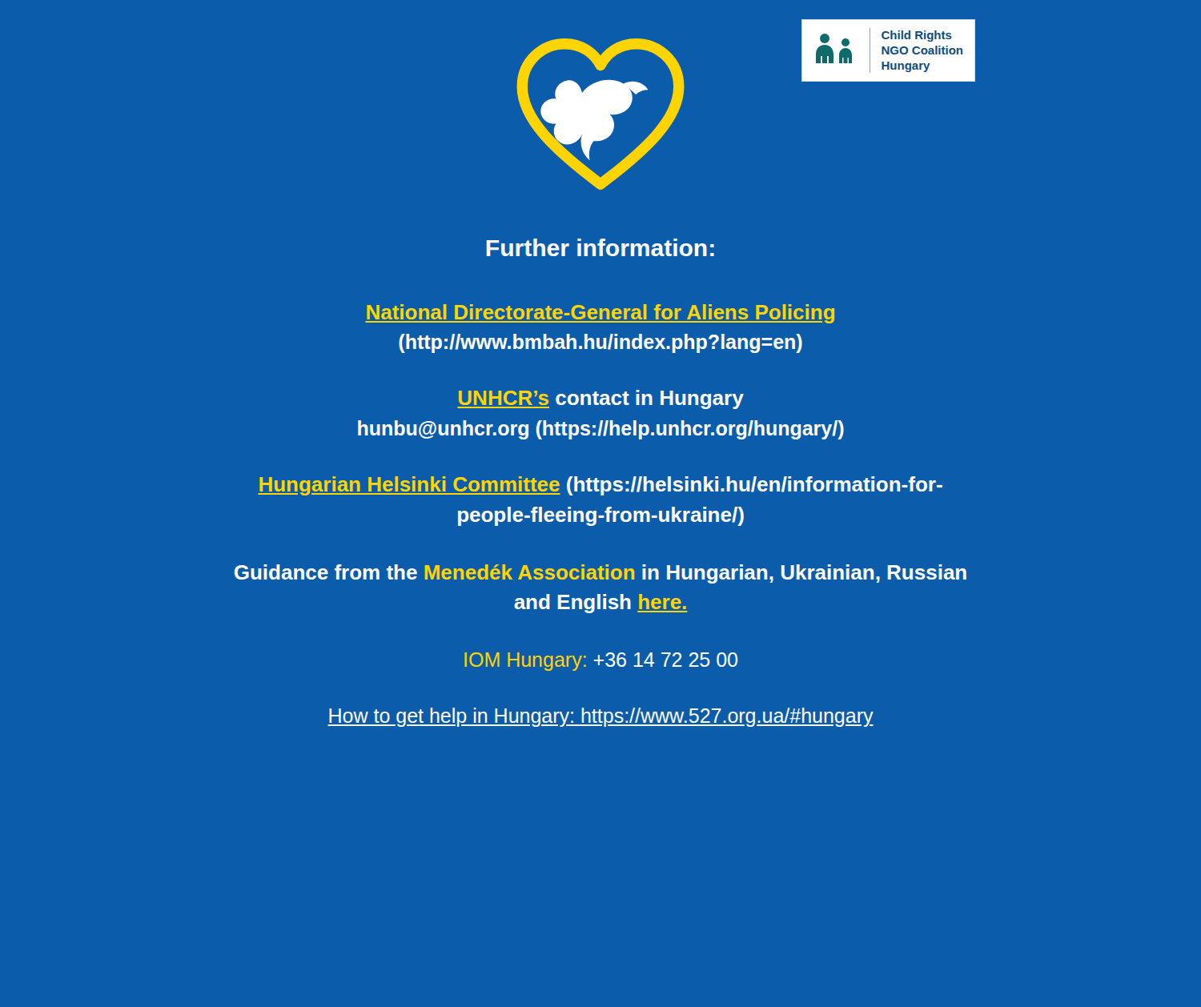Child Rights
NGO Coalition
Hungary
Further information:
National Directorate-General for Aliens Policing (http://www.bmbah.hu/index.php?lang=en)
UNHCR’s contact in Hungary hunbu@unhcr.org (https://help.unhcr.org/hungary/)
Hungarian Helsinki Committee (https://helsinki.hu/en/information-for-people-fleeing-from-ukraine/)
Guidance from the Menedék Association in Hungarian, Ukrainian, Russian and English here.
IOM Hungary: +36 14 72 25 00
How to get help in Hungary: https://www.527.org.ua/#hungary